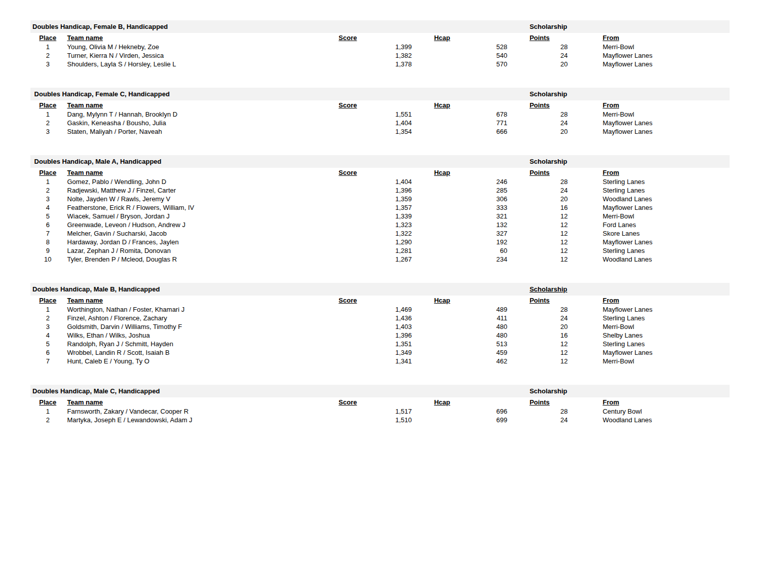| Doubles Handicap, Female B, Handicapped | | Scholarship |
| Place | Team name | Score | Hcap | Points | From |
| 1 | Young, Olivia M / Hekneby, Zoe | 1,399 | 528 | 28 | Merri-Bowl |
| 2 | Turner, Kierra N / Virden, Jessica | 1,382 | 540 | 24 | Mayflower Lanes |
| 3 | Shoulders, Layla S / Horsley, Leslie L | 1,378 | 570 | 20 | Mayflower Lanes |
| Doubles Handicap, Female C, Handicapped | | Scholarship |
| Place | Team name | Score | Hcap | Points | From |
| 1 | Dang, Mylynn T / Hannah, Brooklyn D | 1,551 | 678 | 28 | Merri-Bowl |
| 2 | Gaskin, Keneasha / Bousho, Julia | 1,404 | 771 | 24 | Mayflower Lanes |
| 3 | Staten, Maliyah / Porter, Naveah | 1,354 | 666 | 20 | Mayflower Lanes |
| Doubles Handicap, Male A, Handicapped | | Scholarship |
| Place | Team name | Score | Hcap | Points | From |
| 1 | Gomez, Pablo / Wendling, John D | 1,404 | 246 | 28 | Sterling Lanes |
| 2 | Radjewski, Matthew J / Finzel, Carter | 1,396 | 285 | 24 | Sterling Lanes |
| 3 | Nolte, Jayden W / Rawls, Jeremy V | 1,359 | 306 | 20 | Woodland Lanes |
| 4 | Featherstone, Erick R / Flowers, William, IV | 1,357 | 333 | 16 | Mayflower Lanes |
| 5 | Wiacek, Samuel / Bryson, Jordan J | 1,339 | 321 | 12 | Merri-Bowl |
| 6 | Greenwade, Leveon / Hudson, Andrew J | 1,323 | 132 | 12 | Ford Lanes |
| 7 | Melcher, Gavin / Sucharski, Jacob | 1,322 | 327 | 12 | Skore Lanes |
| 8 | Hardaway, Jordan D / Frances, Jaylen | 1,290 | 192 | 12 | Mayflower Lanes |
| 9 | Lazar, Zephan J / Romita, Donovan | 1,281 | 60 | 12 | Sterling Lanes |
| 10 | Tyler, Brenden P / Mcleod, Douglas R | 1,267 | 234 | 12 | Woodland Lanes |
| Doubles Handicap, Male B, Handicapped | | Scholarship |
| Place | Team name | Score | Hcap | Points | From |
| 1 | Worthington, Nathan / Foster, Khamari J | 1,469 | 489 | 28 | Mayflower Lanes |
| 2 | Finzel, Ashton / Florence, Zachary | 1,436 | 411 | 24 | Sterling Lanes |
| 3 | Goldsmith, Darvin / Williams, Timothy F | 1,403 | 480 | 20 | Merri-Bowl |
| 4 | Wilks, Ethan / Wilks, Joshua | 1,396 | 480 | 16 | Shelby Lanes |
| 5 | Randolph, Ryan J / Schmitt, Hayden | 1,351 | 513 | 12 | Sterling Lanes |
| 6 | Wrobbel, Landin R / Scott, Isaiah B | 1,349 | 459 | 12 | Mayflower Lanes |
| 7 | Hunt, Caleb E / Young, Ty O | 1,341 | 462 | 12 | Merri-Bowl |
| Doubles Handicap, Male C, Handicapped | | Scholarship |
| Place | Team name | Score | Hcap | Points | From |
| 1 | Farnsworth, Zakary / Vandecar, Cooper R | 1,517 | 696 | 28 | Century Bowl |
| 2 | Martyka, Joseph E / Lewandowski, Adam J | 1,510 | 699 | 24 | Woodland Lanes |